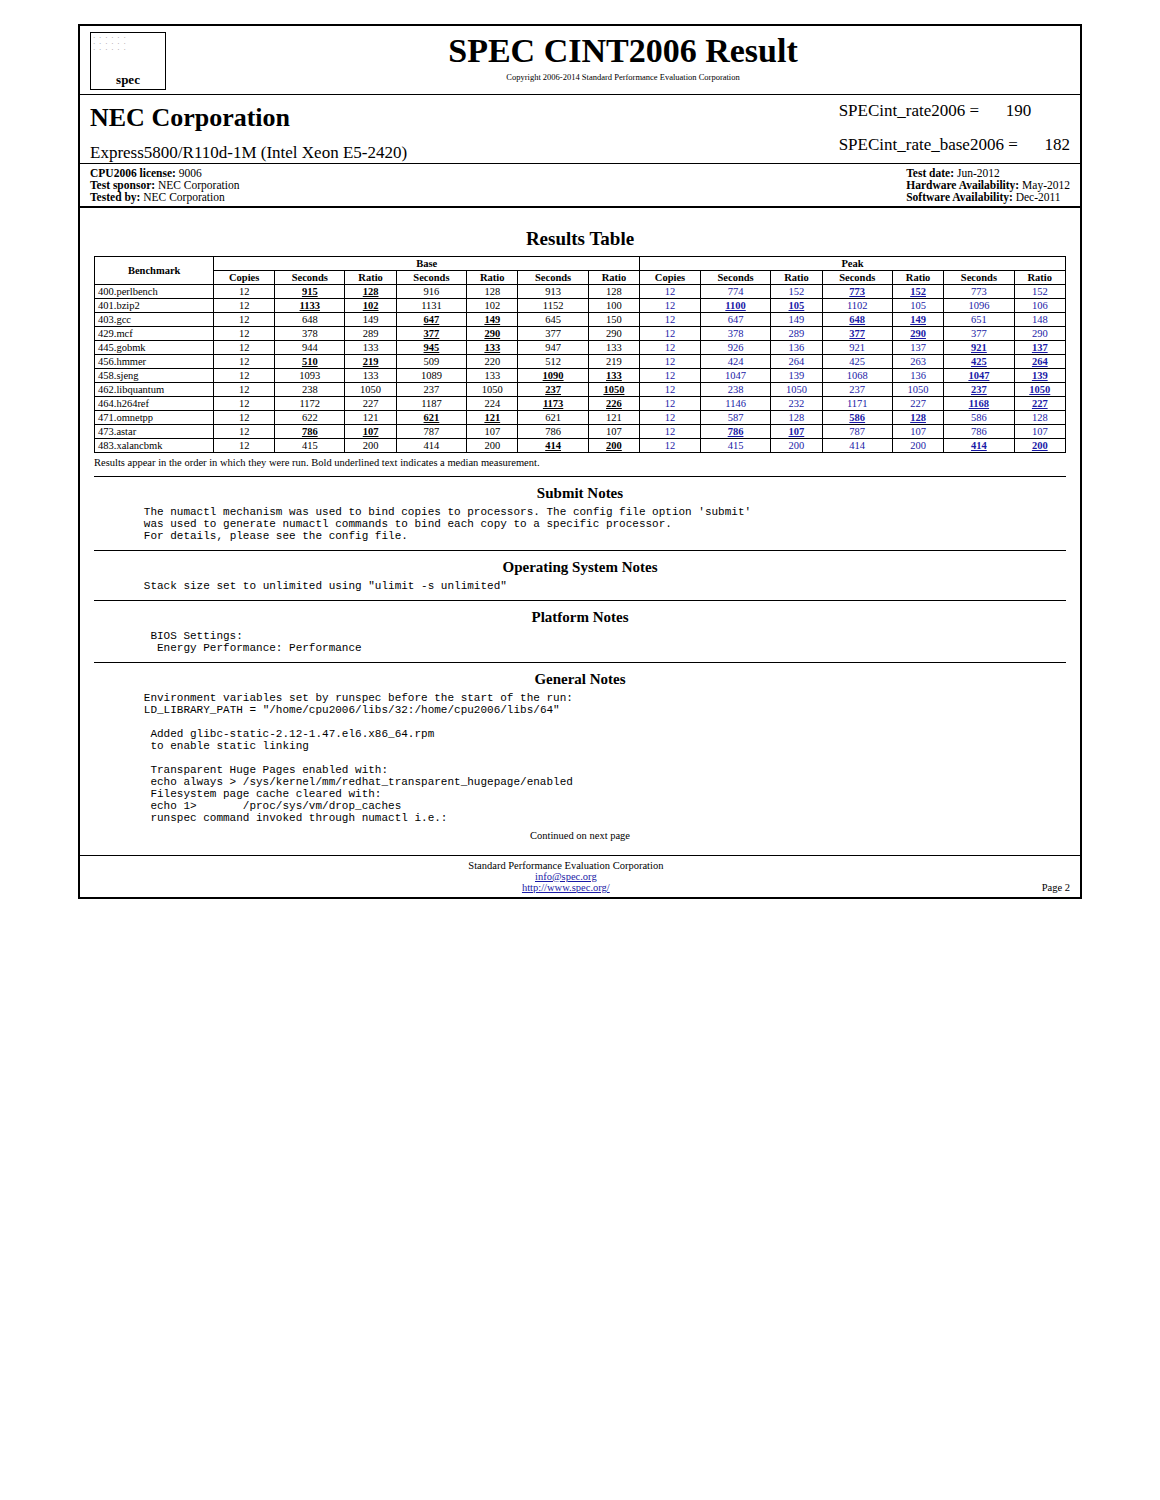· · · · · ·
· · · · · ·
· · · · · ·
spec
SPEC CINT2006 Result
Copyright 2006-2014 Standard Performance Evaluation Corporation
NEC Corporation
Express5800/R110d-1M (Intel Xeon E5-2420)
SPECint_rate2006 = 190
SPECint_rate_base2006 = 182
CPU2006 license: 9006
Test sponsor: NEC Corporation
Tested by: NEC Corporation
Test date: Jun-2012
Hardware Availability: May-2012
Software Availability: Dec-2011
Results Table
| Benchmark | Base | Peak |
| --- | --- | --- |
| Copies | Seconds | Ratio | Seconds | Ratio | Seconds | Ratio | Copies | Seconds | Ratio | Seconds | Ratio | Seconds | Ratio |
| 400.perlbench | 12 | 915 | 128 | 916 | 128 | 913 | 128 | 12 | 774 | 152 | 773 | 152 | 773 | 152 |
| 401.bzip2 | 12 | 1133 | 102 | 1131 | 102 | 1152 | 100 | 12 | 1100 | 105 | 1102 | 105 | 1096 | 106 |
| 403.gcc | 12 | 648 | 149 | 647 | 149 | 645 | 150 | 12 | 647 | 149 | 648 | 149 | 651 | 148 |
| 429.mcf | 12 | 378 | 289 | 377 | 290 | 377 | 290 | 12 | 378 | 289 | 377 | 290 | 377 | 290 |
| 445.gobmk | 12 | 944 | 133 | 945 | 133 | 947 | 133 | 12 | 926 | 136 | 921 | 137 | 921 | 137 |
| 456.hmmer | 12 | 510 | 219 | 509 | 220 | 512 | 219 | 12 | 424 | 264 | 425 | 263 | 425 | 264 |
| 458.sjeng | 12 | 1093 | 133 | 1089 | 133 | 1090 | 133 | 12 | 1047 | 139 | 1068 | 136 | 1047 | 139 |
| 462.libquantum | 12 | 238 | 1050 | 237 | 1050 | 237 | 1050 | 12 | 238 | 1050 | 237 | 1050 | 237 | 1050 |
| 464.h264ref | 12 | 1172 | 227 | 1187 | 224 | 1173 | 226 | 12 | 1146 | 232 | 1171 | 227 | 1168 | 227 |
| 471.omnetpp | 12 | 622 | 121 | 621 | 121 | 621 | 121 | 12 | 587 | 128 | 586 | 128 | 586 | 128 |
| 473.astar | 12 | 786 | 107 | 787 | 107 | 786 | 107 | 12 | 786 | 107 | 787 | 107 | 786 | 107 |
| 483.xalancbmk | 12 | 415 | 200 | 414 | 200 | 414 | 200 | 12 | 415 | 200 | 414 | 200 | 414 | 200 |
Results appear in the order in which they were run. Bold underlined text indicates a median measurement.
Submit Notes
   The numactl mechanism was used to bind copies to processors. The config file option 'submit'
   was used to generate numactl commands to bind each copy to a specific processor.
   For details, please see the config file.
Operating System Notes
   Stack size set to unlimited using "ulimit -s unlimited"
Platform Notes
    BIOS Settings:
     Energy Performance: Performance
General Notes
   Environment variables set by runspec before the start of the run:
   LD_LIBRARY_PATH = "/home/cpu2006/libs/32:/home/cpu2006/libs/64"

    Added glibc-static-2.12-1.47.el6.x86_64.rpm
    to enable static linking

    Transparent Huge Pages enabled with:
    echo always > /sys/kernel/mm/redhat_transparent_hugepage/enabled
    Filesystem page cache cleared with:
    echo 1>       /proc/sys/vm/drop_caches
    runspec command invoked through numactl i.e.:
Continued on next page
Standard Performance Evaluation Corporation
info@spec.org
http://www.spec.org/
Page 2